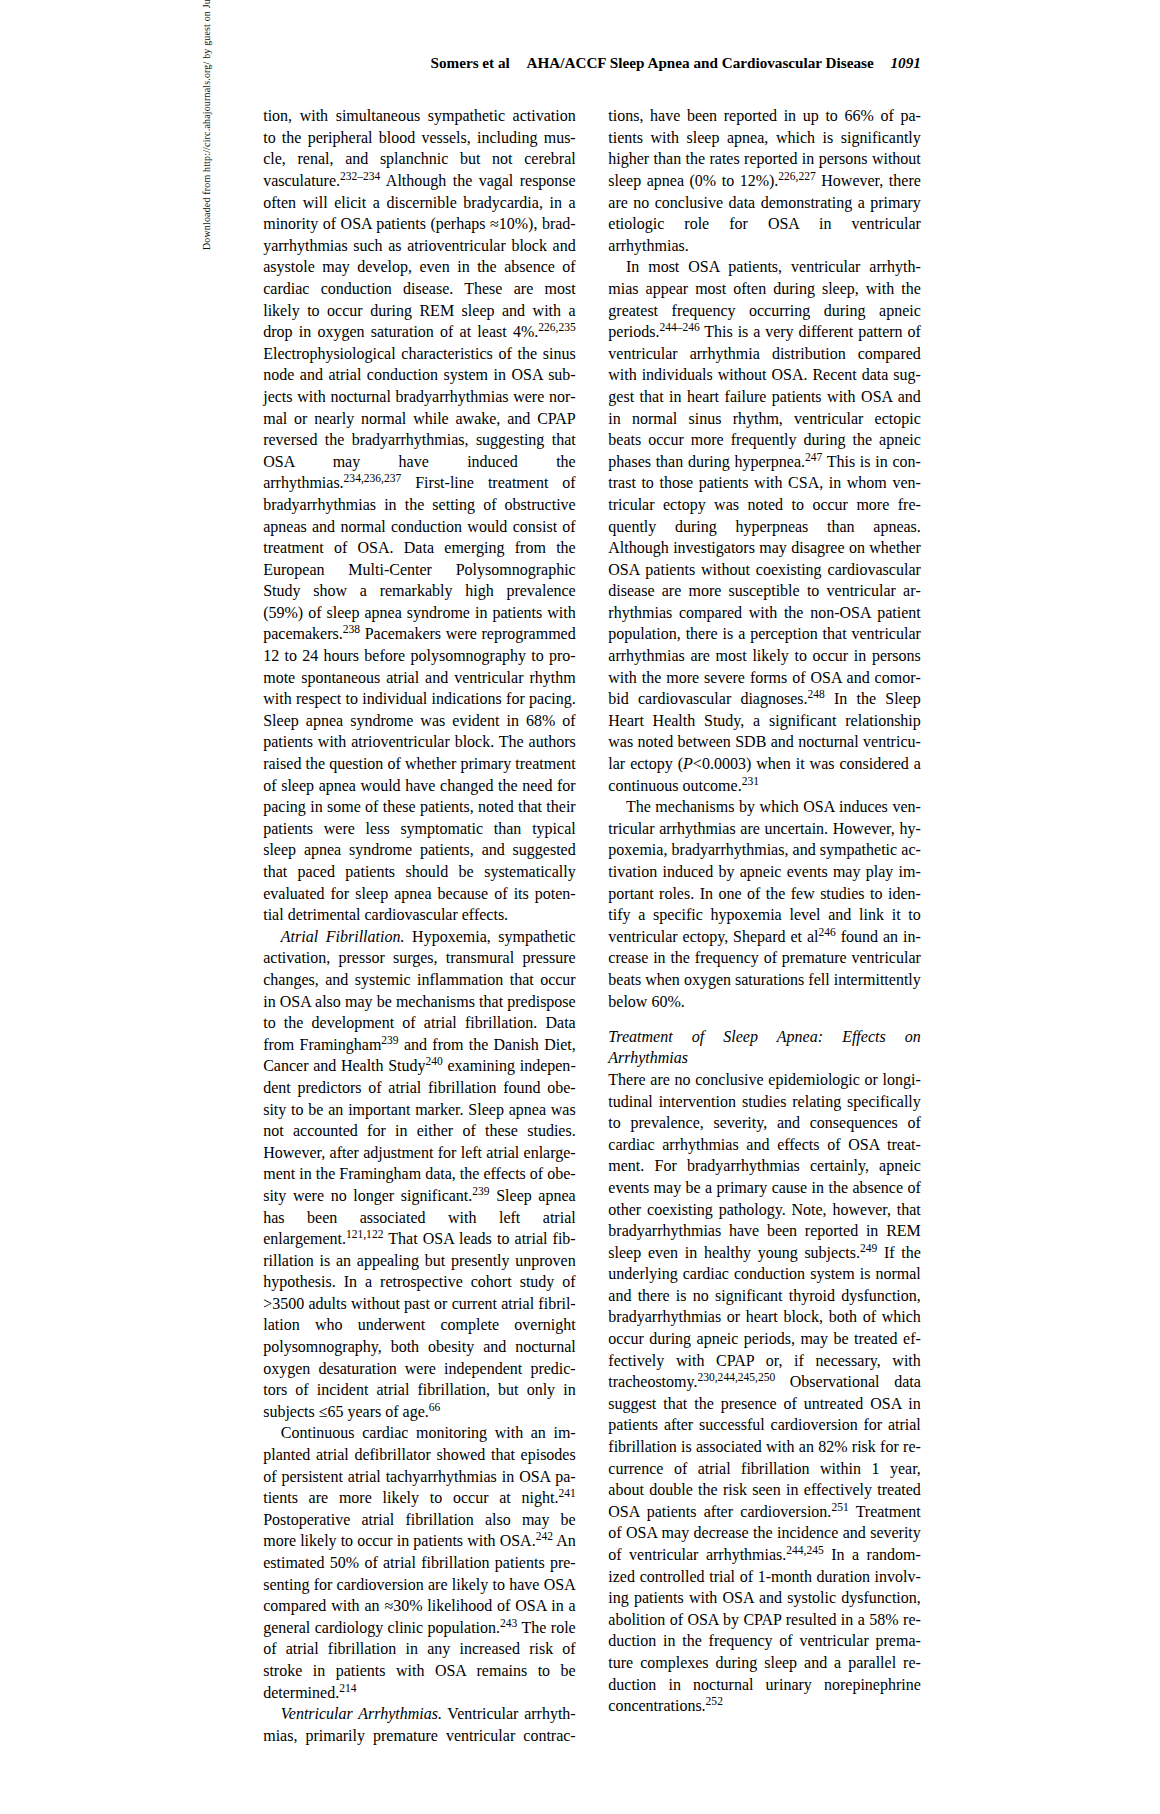Somers et al AHA/ACCF Sleep Apnea and Cardiovascular Disease 1091
Downloaded from http://circ.ahajournals.org/ by guest on June 6, 2017
tion, with simultaneous sympathetic activation to the peripheral blood vessels, including muscle, renal, and splanchnic but not cerebral vasculature.232–234 Although the vagal response often will elicit a discernible bradycardia, in a minority of OSA patients (perhaps ≈10%), bradyarrhythmias such as atrioventricular block and asystole may develop, even in the absence of cardiac conduction disease. These are most likely to occur during REM sleep and with a drop in oxygen saturation of at least 4%.226,235 Electrophysiological characteristics of the sinus node and atrial conduction system in OSA subjects with nocturnal bradyarrhythmias were normal or nearly normal while awake, and CPAP reversed the bradyarrhythmias, suggesting that OSA may have induced the arrhythmias.234,236,237 First-line treatment of bradyarrhythmias in the setting of obstructive apneas and normal conduction would consist of treatment of OSA. Data emerging from the European Multi-Center Polysomnographic Study show a remarkably high prevalence (59%) of sleep apnea syndrome in patients with pacemakers.238 Pacemakers were reprogrammed 12 to 24 hours before polysomnography to promote spontaneous atrial and ventricular rhythm with respect to individual indications for pacing. Sleep apnea syndrome was evident in 68% of patients with atrioventricular block. The authors raised the question of whether primary treatment of sleep apnea would have changed the need for pacing in some of these patients, noted that their patients were less symptomatic than typical sleep apnea syndrome patients, and suggested that paced patients should be systematically evaluated for sleep apnea because of its potential detrimental cardiovascular effects.
Atrial Fibrillation. Hypoxemia, sympathetic activation, pressor surges, transmural pressure changes, and systemic inflammation that occur in OSA also may be mechanisms that predispose to the development of atrial fibrillation. Data from Framingham239 and from the Danish Diet, Cancer and Health Study240 examining independent predictors of atrial fibrillation found obesity to be an important marker. Sleep apnea was not accounted for in either of these studies. However, after adjustment for left atrial enlargement in the Framingham data, the effects of obesity were no longer significant.239 Sleep apnea has been associated with left atrial enlargement.121,122 That OSA leads to atrial fibrillation is an appealing but presently unproven hypothesis. In a retrospective cohort study of >3500 adults without past or current atrial fibrillation who underwent complete overnight polysomnography, both obesity and nocturnal oxygen desaturation were independent predictors of incident atrial fibrillation, but only in subjects ≤65 years of age.66
Continuous cardiac monitoring with an implanted atrial defibrillator showed that episodes of persistent atrial tachyarrhythmias in OSA patients are more likely to occur at night.241 Postoperative atrial fibrillation also may be more likely to occur in patients with OSA.242 An estimated 50% of atrial fibrillation patients presenting for cardioversion are likely to have OSA compared with an ≈30% likelihood of OSA in a general cardiology clinic population.243 The role of atrial fibrillation in any increased risk of stroke in patients with OSA remains to be determined.214
Ventricular Arrhythmias. Ventricular arrhythmias, primarily premature ventricular contractions, have been reported in up to 66% of patients with sleep apnea, which is significantly higher than the rates reported in persons without sleep apnea (0% to 12%).226,227 However, there are no conclusive data demonstrating a primary etiologic role for OSA in ventricular arrhythmias.
In most OSA patients, ventricular arrhythmias appear most often during sleep, with the greatest frequency occurring during apneic periods.244–246 This is a very different pattern of ventricular arrhythmia distribution compared with individuals without OSA. Recent data suggest that in heart failure patients with OSA and in normal sinus rhythm, ventricular ectopic beats occur more frequently during the apneic phases than during hyperpnea.247 This is in contrast to those patients with CSA, in whom ventricular ectopy was noted to occur more frequently during hyperpneas than apneas. Although investigators may disagree on whether OSA patients without coexisting cardiovascular disease are more susceptible to ventricular arrhythmias compared with the non-OSA patient population, there is a perception that ventricular arrhythmias are most likely to occur in persons with the more severe forms of OSA and comorbid cardiovascular diagnoses.248 In the Sleep Heart Health Study, a significant relationship was noted between SDB and nocturnal ventricular ectopy (P<0.0003) when it was considered a continuous outcome.231
The mechanisms by which OSA induces ventricular arrhythmias are uncertain. However, hypoxemia, bradyarrhythmias, and sympathetic activation induced by apneic events may play important roles. In one of the few studies to identify a specific hypoxemia level and link it to ventricular ectopy, Shepard et al246 found an increase in the frequency of premature ventricular beats when oxygen saturations fell intermittently below 60%.
Treatment of Sleep Apnea: Effects on Arrhythmias
There are no conclusive epidemiologic or longitudinal intervention studies relating specifically to prevalence, severity, and consequences of cardiac arrhythmias and effects of OSA treatment. For bradyarrhythmias certainly, apneic events may be a primary cause in the absence of other coexisting pathology. Note, however, that bradyarrhythmias have been reported in REM sleep even in healthy young subjects.249 If the underlying cardiac conduction system is normal and there is no significant thyroid dysfunction, bradyarrhythmias or heart block, both of which occur during apneic periods, may be treated effectively with CPAP or, if necessary, with tracheostomy.230,244,245,250 Observational data suggest that the presence of untreated OSA in patients after successful cardioversion for atrial fibrillation is associated with an 82% risk for recurrence of atrial fibrillation within 1 year, about double the risk seen in effectively treated OSA patients after cardioversion.251 Treatment of OSA may decrease the incidence and severity of ventricular arrhythmias.244,245 In a randomized controlled trial of 1-month duration involving patients with OSA and systolic dysfunction, abolition of OSA by CPAP resulted in a 58% reduction in the frequency of ventricular premature complexes during sleep and a parallel reduction in nocturnal urinary norepinephrine concentrations.252